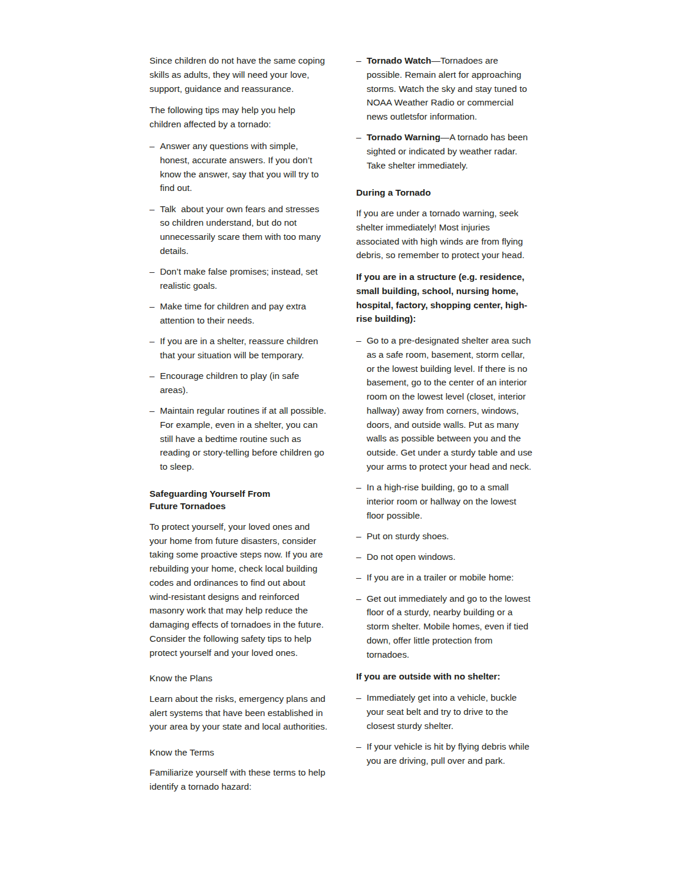Since children do not have the same coping skills as adults, they will need your love, support, guidance and reassurance.
The following tips may help you help children affected by a tornado:
Answer any questions with simple, honest, accurate answers. If you don’t know the answer, say that you will try to find out.
Talk about your own fears and stresses so children understand, but do not unnecessarily scare them with too many details.
Don’t make false promises; instead, set realistic goals.
Make time for children and pay extra attention to their needs.
If you are in a shelter, reassure children that your situation will be temporary.
Encourage children to play (in safe areas).
Maintain regular routines if at all possible. For example, even in a shelter, you can still have a bedtime routine such as reading or story-telling before children go to sleep.
Safeguarding Yourself From
Future Tornadoes
To protect yourself, your loved ones and your home from future disasters, consider taking some proactive steps now. If you are rebuilding your home, check local building codes and ordinances to find out about wind-resistant designs and reinforced masonry work that may help reduce the damaging effects of tornadoes in the future. Consider the following safety tips to help protect yourself and your loved ones.
Know the Plans
Learn about the risks, emergency plans and alert systems that have been established in your area by your state and local authorities.
Know the Terms
Familiarize yourself with these terms to help identify a tornado hazard:
Tornado Watch—Tornadoes are possible. Remain alert for approaching storms. Watch the sky and stay tuned to NOAA Weather Radio or commercial news outletsfor information.
Tornado Warning—A tornado has been sighted or indicated by weather radar. Take shelter immediately.
During a Tornado
If you are under a tornado warning, seek shelter immediately! Most injuries associated with high winds are from flying debris, so remember to protect your head.
If you are in a structure (e.g. residence, small building, school, nursing home, hospital, factory, shopping center, high-rise building):
Go to a pre-designated shelter area such as a safe room, basement, storm cellar, or the lowest building level. If there is no basement, go to the center of an interior room on the lowest level (closet, interior hallway) away from corners, windows, doors, and outside walls. Put as many walls as possible between you and the outside. Get under a sturdy table and use your arms to protect your head and neck.
In a high-rise building, go to a small interior room or hallway on the lowest floor possible.
Put on sturdy shoes.
Do not open windows.
If you are in a trailer or mobile home:
Get out immediately and go to the lowest floor of a sturdy, nearby building or a storm shelter. Mobile homes, even if tied down, offer little protection from tornadoes.
If you are outside with no shelter:
Immediately get into a vehicle, buckle your seat belt and try to drive to the closest sturdy shelter.
If your vehicle is hit by flying debris while you are driving, pull over and park.